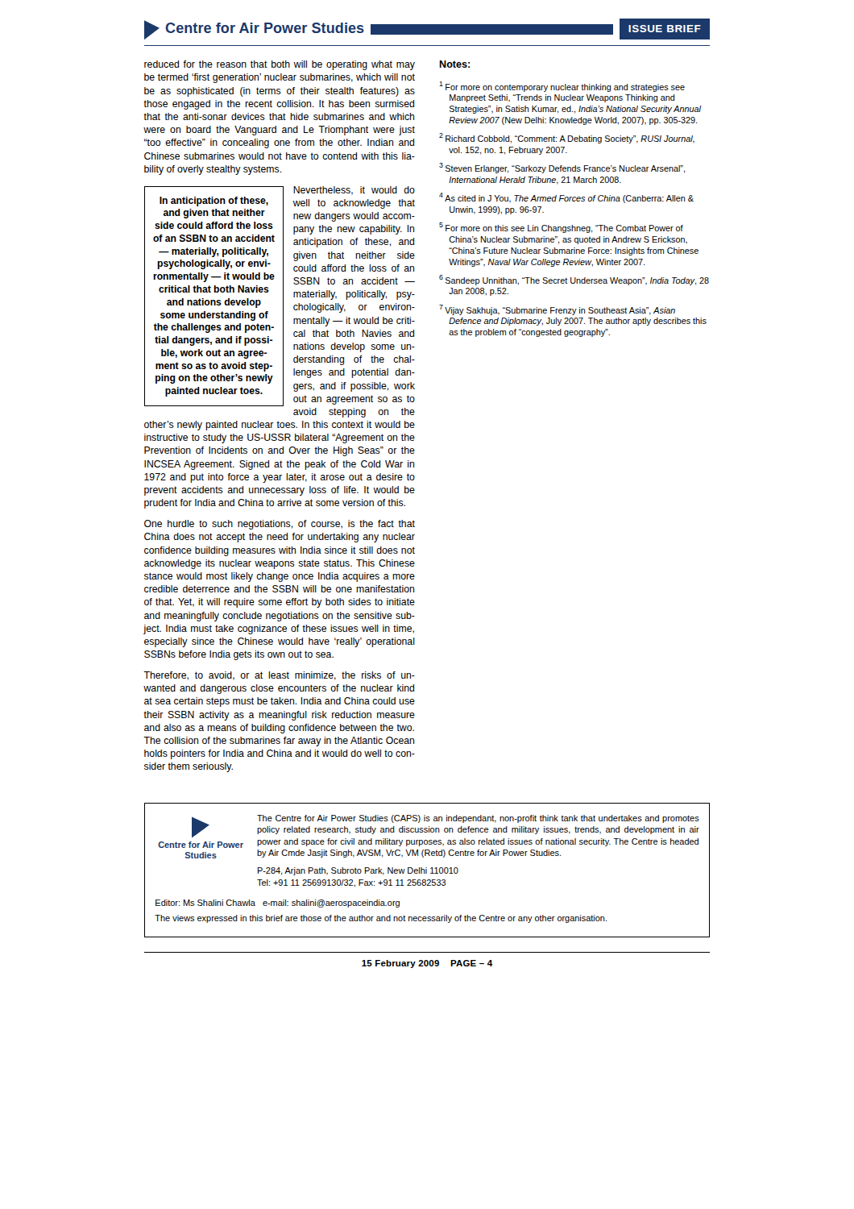Centre for Air Power Studies
ISSUE BRIEF
reduced for the reason that both will be operating what may be termed ‘first generation’ nuclear submarines, which will not be as sophisticated (in terms of their stealth features) as those engaged in the recent collision. It has been surmised that the anti-sonar devices that hide submarines and which were on board the Vanguard and Le Triomphant were just “too effective” in concealing one from the other. Indian and Chinese submarines would not have to contend with this liability of overly stealthy systems.
In anticipation of these, and given that neither side could afford the loss of an SSBN to an accident — materially, politically, psychologically, or environmentally — it would be critical that both Navies and nations develop some understanding of the challenges and potential dangers, and if possible, work out an agreement so as to avoid stepping on the other’s newly painted nuclear toes.
Nevertheless, it would do well to acknowledge that new dangers would accompany the new capability. In anticipation of these, and given that neither side could afford the loss of an SSBN to an accident — materially, politically, psychologically, or environmentally — it would be critical that both Navies and nations develop some understanding of the challenges and potential dangers, and if possible, work out an agreement so as to avoid stepping on the other’s newly painted nuclear toes. In this context it would be instructive to study the US-USSR bilateral “Agreement on the Prevention of Incidents on and Over the High Seas” or the INCSEA Agreement. Signed at the peak of the Cold War in 1972 and put into force a year later, it arose out a desire to prevent accidents and unnecessary loss of life. It would be prudent for India and China to arrive at some version of this.
One hurdle to such negotiations, of course, is the fact that China does not accept the need for undertaking any nuclear confidence building measures with India since it still does not acknowledge its nuclear weapons state status. This Chinese stance would most likely change once India acquires a more credible deterrence and the SSBN will be one manifestation of that. Yet, it will require some effort by both sides to initiate and meaningfully conclude negotiations on the sensitive subject. India must take cognizance of these issues well in time, especially since the Chinese would have ‘really’ operational SSBNs before India gets its own out to sea.
Therefore, to avoid, or at least minimize, the risks of unwanted and dangerous close encounters of the nuclear kind at sea certain steps must be taken. India and China could use their SSBN activity as a meaningful risk reduction measure and also as a means of building confidence between the two. The collision of the submarines far away in the Atlantic Ocean holds pointers for India and China and it would do well to consider them seriously.
Notes:
1 For more on contemporary nuclear thinking and strategies see Manpreet Sethi, “Trends in Nuclear Weapons Thinking and Strategies”, in Satish Kumar, ed., India’s National Security Annual Review 2007 (New Delhi: Knowledge World, 2007), pp. 305-329.
2 Richard Cobbold, “Comment: A Debating Society”, RUSI Journal, vol. 152, no. 1, February 2007.
3 Steven Erlanger, “Sarkozy Defends France’s Nuclear Arsenal”, International Herald Tribune, 21 March 2008.
4 As cited in J You, The Armed Forces of China (Canberra: Allen & Unwin, 1999), pp. 96-97.
5 For more on this see Lin Changshneg, “The Combat Power of China’s Nuclear Submarine”, as quoted in Andrew S Erickson, “China’s Future Nuclear Submarine Force: Insights from Chinese Writings”, Naval War College Review, Winter 2007.
6 Sandeep Unnithan, “The Secret Undersea Weapon”, India Today, 28 Jan 2008, p.52.
7 Vijay Sakhuja, “Submarine Frenzy in Southeast Asia”, Asian Defence and Diplomacy, July 2007. The author aptly describes this as the problem of “congested geography”.
Centre for Air Power Studies
The Centre for Air Power Studies (CAPS) is an independant, non-profit think tank that undertakes and promotes policy related research, study and discussion on defence and military issues, trends, and development in air power and space for civil and military purposes, as also related issues of national security. The Centre is headed by Air Cmde Jasjit Singh, AVSM, VrC, VM (Retd) Centre for Air Power Studies.
P-284, Arjan Path, Subroto Park, New Delhi 110010
Tel: +91 11 25699130/32, Fax: +91 11 25682533
Editor: Ms Shalini Chawla e-mail: shalini@aerospaceindia.org
The views expressed in this brief are those of the author and not necessarily of the Centre or any other organisation.
15 February 2009 PAGE – 4